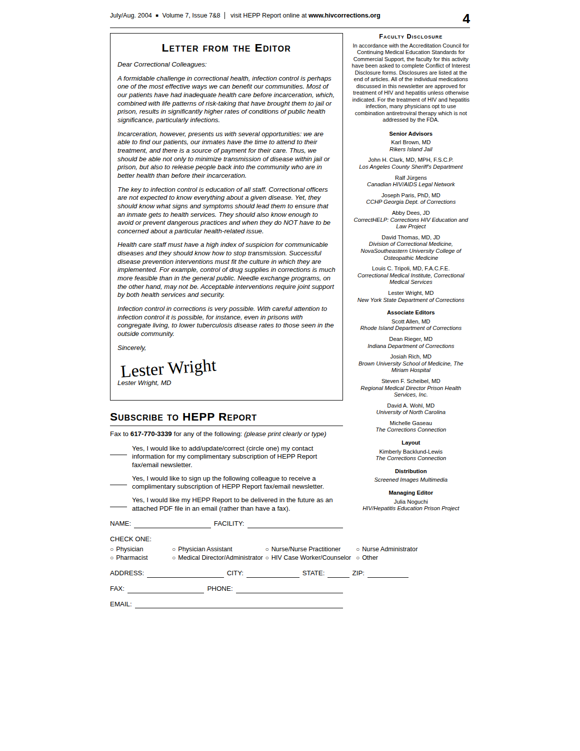July/Aug. 2004 ■ Volume 7, Issue 7&8 visit HEPP Report online at www.hivcorrections.org
4
Letter from the Editor
Dear Correctional Colleagues:
A formidable challenge in correctional health, infection control is perhaps one of the most effective ways we can benefit our communities. Most of our patients have had inadequate health care before incarceration, which, combined with life patterns of risk-taking that have brought them to jail or prison, results in significantly higher rates of conditions of public health significance, particularly infections.
Incarceration, however, presents us with several opportunities: we are able to find our patients, our inmates have the time to attend to their treatment, and there is a source of payment for their care. Thus, we should be able not only to minimize transmission of disease within jail or prison, but also to release people back into the community who are in better health than before their incarceration.
The key to infection control is education of all staff. Correctional officers are not expected to know everything about a given disease. Yet, they should know what signs and symptoms should lead them to ensure that an inmate gets to health services. They should also know enough to avoid or prevent dangerous practices and when they do NOT have to be concerned about a particular health-related issue.
Health care staff must have a high index of suspicion for communicable diseases and they should know how to stop transmission. Successful disease prevention interventions must fit the culture in which they are implemented. For example, control of drug supplies in corrections is much more feasible than in the general public. Needle exchange programs, on the other hand, may not be. Acceptable interventions require joint support by both health services and security.
Infection control in corrections is very possible. With careful attention to infection control it is possible, for instance, even in prisons with congregate living, to lower tuberculosis disease rates to those seen in the outside community.
Sincerely,
Lester Wright
Lester Wright, MD
Subscribe to HEPP Report
Fax to 617-770-3339 for any of the following: (please print clearly or type)
Yes, I would like to add/update/correct (circle one) my contact information for my complimentary subscription of HEPP Report fax/email newsletter.
Yes, I would like to sign up the following colleague to receive a complimentary subscription of HEPP Report fax/email newsletter.
Yes, I would like my HEPP Report to be delivered in the future as an attached PDF file in an email (rather than have a fax).
NAME: FACILITY:
CHECK ONE:
Physician
Physician Assistant
Nurse/Nurse Practitioner
Nurse Administrator
Pharmacist
Medical Director/Administrator
HIV Case Worker/Counselor
Other
ADDRESS: CITY: STATE: ZIP:
FAX: PHONE:
EMAIL:
Faculty Disclosure
In accordance with the Accreditation Council for Continuing Medical Education Standards for Commercial Support, the faculty for this activity have been asked to complete Conflict of Interest Disclosure forms. Disclosures are listed at the end of articles. All of the individual medications discussed in this newsletter are approved for treatment of HIV and hepatitis unless otherwise indicated. For the treatment of HIV and hepatitis infection, many physicians opt to use combination antiretroviral therapy which is not addressed by the FDA.
Senior Advisors
Karl Brown, MD Rikers Island Jail
John H. Clark, MD, MPH, F.S.C.P. Los Angeles County Sheriff's Department
Ralf Jürgens Canadian HIV/AIDS Legal Network
Joseph Paris, PhD, MD CCHP Georgia Dept. of Corrections
Abby Dees, JD CorrectHELP: Corrections HIV Education and Law Project
David Thomas, MD, JD Division of Correctional Medicine, NovaSoutheastern University College of Osteopathic Medicine
Louis C. Tripoli, MD, F.A.C.F.E. Correctional Medical Institute, Correctional Medical Services
Lester Wright, MD New York State Department of Corrections
Associate Editors
Scott Allen, MD Rhode Island Department of Corrections
Dean Rieger, MD Indiana Department of Corrections
Josiah Rich, MD Brown University School of Medicine, The Miriam Hospital
Steven F. Scheibel, MD Regional Medical Director Prison Health Services, Inc.
David A. Wohl, MD University of North Carolina
Michelle Gaseau The Corrections Connection
Layout
Kimberly Backlund-Lewis The Corrections Connection
Distribution
Screened Images Multimedia
Managing Editor
Julia Noguchi HIV/Hepatitis Education Prison Project